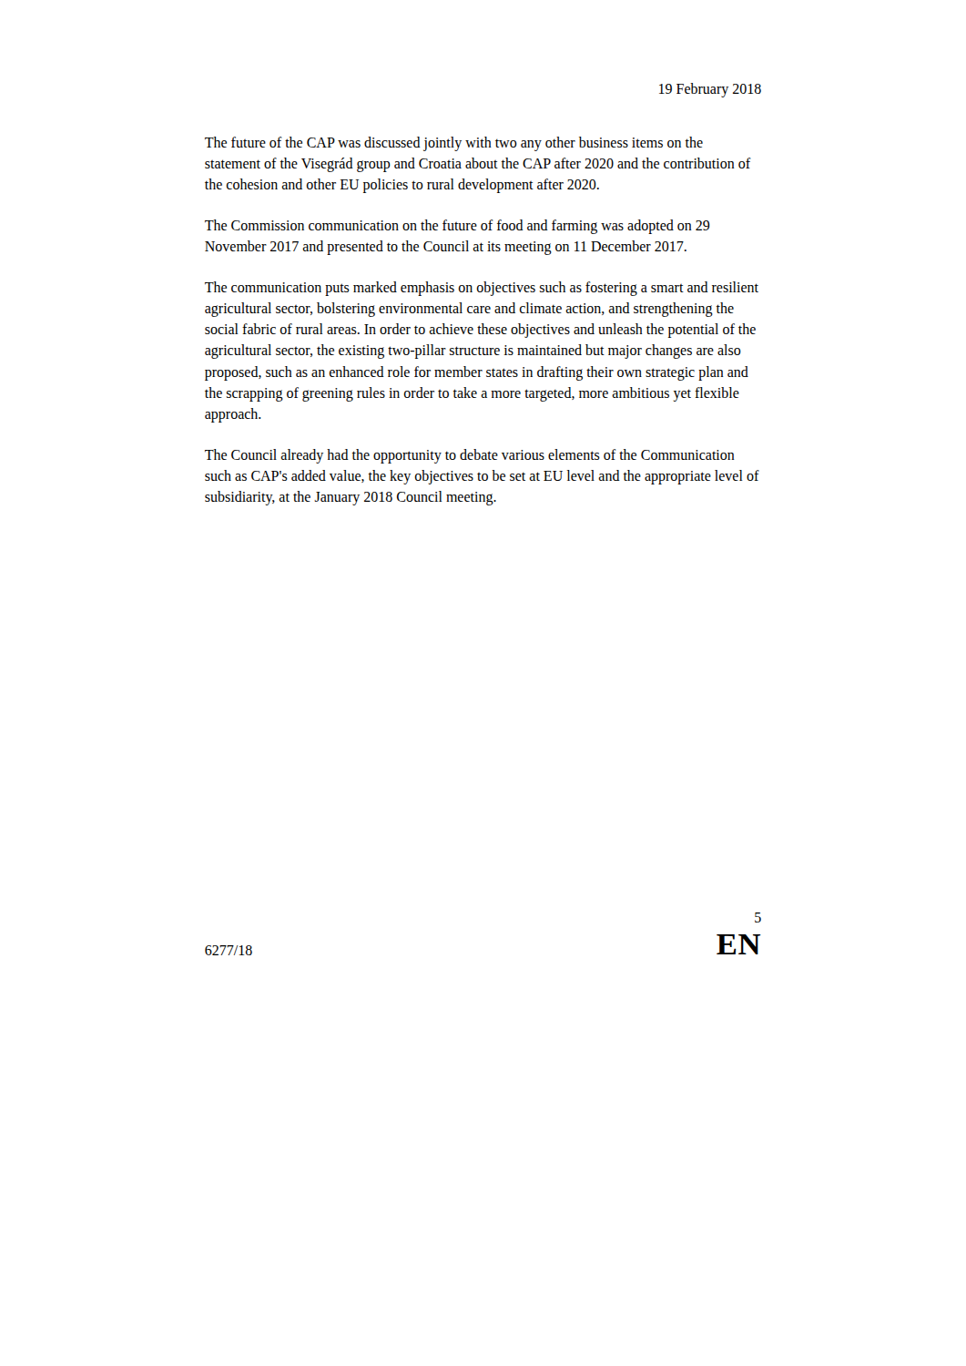19 February 2018
The future of the CAP was discussed jointly with two any other business items on the statement of the Visegrád group and Croatia about the CAP after 2020 and the contribution of the cohesion and other EU policies to rural development after 2020.
The Commission communication on the future of food and farming was adopted on 29 November 2017 and presented to the Council at its meeting on 11 December 2017.
The communication puts marked emphasis on objectives such as fostering a smart and resilient agricultural sector, bolstering environmental care and climate action, and strengthening the social fabric of rural areas. In order to achieve these objectives and unleash the potential of the agricultural sector, the existing two-pillar structure is maintained but major changes are also proposed, such as an enhanced role for member states in drafting their own strategic plan and the scrapping of greening rules in order to take a more targeted, more ambitious yet flexible approach.
The Council already had the opportunity to debate various elements of the Communication such as CAP's added value, the key objectives to be set at EU level and the appropriate level of subsidiarity, at the January 2018 Council meeting.
6277/18
5 EN